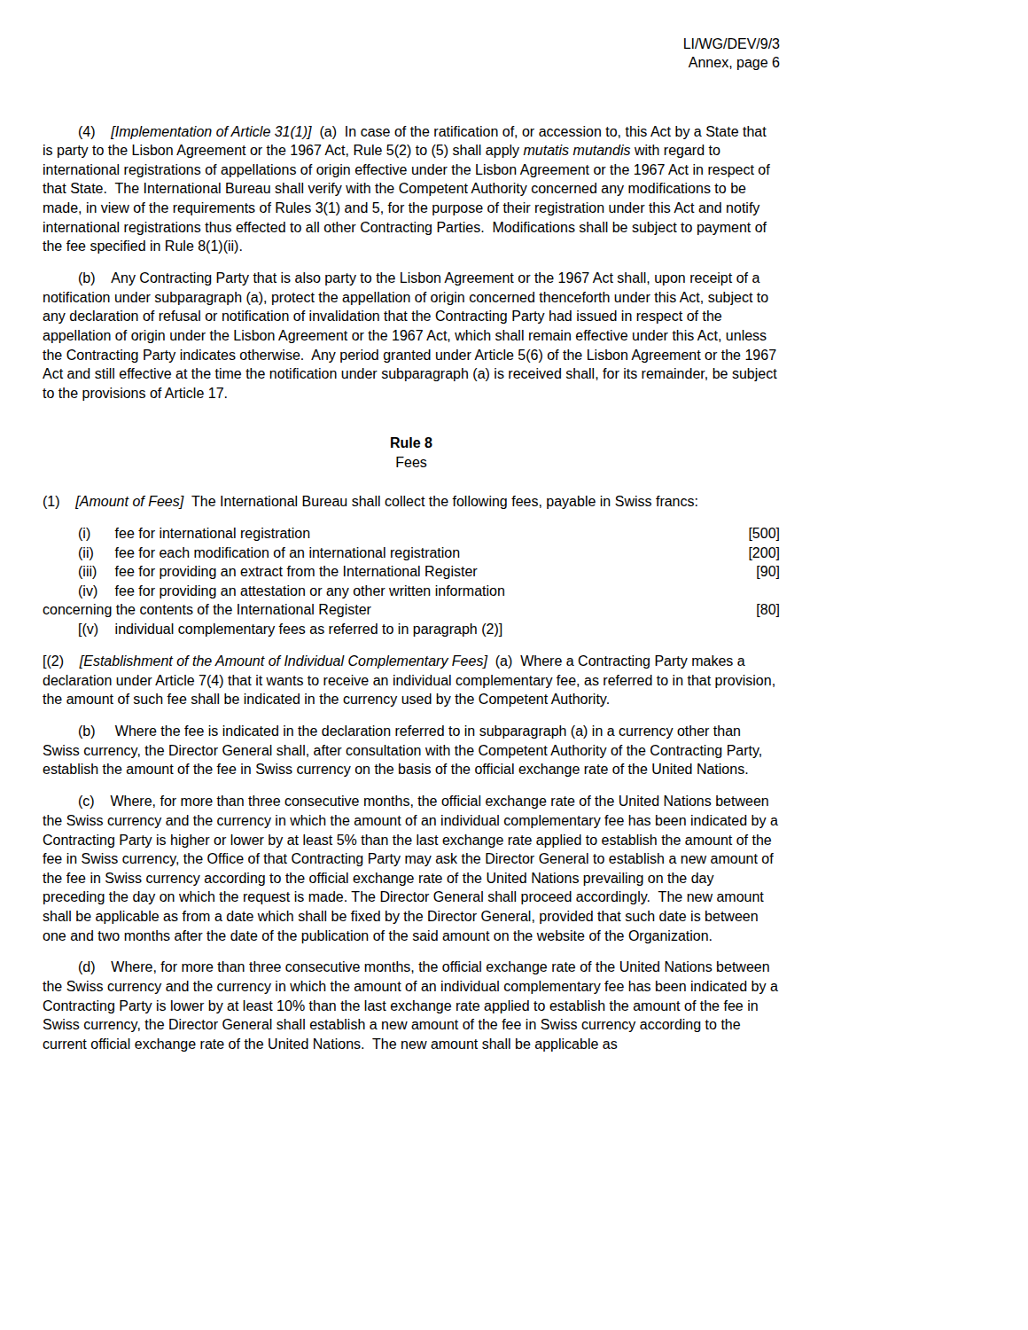LI/WG/DEV/9/3
Annex, page 6
(4) [Implementation of Article 31(1)] (a) In case of the ratification of, or accession to, this Act by a State that is party to the Lisbon Agreement or the 1967 Act, Rule 5(2) to (5) shall apply mutatis mutandis with regard to international registrations of appellations of origin effective under the Lisbon Agreement or the 1967 Act in respect of that State. The International Bureau shall verify with the Competent Authority concerned any modifications to be made, in view of the requirements of Rules 3(1) and 5, for the purpose of their registration under this Act and notify international registrations thus effected to all other Contracting Parties. Modifications shall be subject to payment of the fee specified in Rule 8(1)(ii).
(b) Any Contracting Party that is also party to the Lisbon Agreement or the 1967 Act shall, upon receipt of a notification under subparagraph (a), protect the appellation of origin concerned thenceforth under this Act, subject to any declaration of refusal or notification of invalidation that the Contracting Party had issued in respect of the appellation of origin under the Lisbon Agreement or the 1967 Act, which shall remain effective under this Act, unless the Contracting Party indicates otherwise. Any period granted under Article 5(6) of the Lisbon Agreement or the 1967 Act and still effective at the time the notification under subparagraph (a) is received shall, for its remainder, be subject to the provisions of Article 17.
Rule 8
Fees
(1) [Amount of Fees] The International Bureau shall collect the following fees, payable in Swiss francs:
(i) fee for international registration [500]
(ii) fee for each modification of an international registration [200]
(iii) fee for providing an extract from the International Register [90]
(iv) fee for providing an attestation or any other written information
concerning the contents of the International Register [80]
[(v) individual complementary fees as referred to in paragraph (2)]
[(2) [Establishment of the Amount of Individual Complementary Fees] (a) Where a Contracting Party makes a declaration under Article 7(4) that it wants to receive an individual complementary fee, as referred to in that provision, the amount of such fee shall be indicated in the currency used by the Competent Authority.
(b) Where the fee is indicated in the declaration referred to in subparagraph (a) in a currency other than Swiss currency, the Director General shall, after consultation with the Competent Authority of the Contracting Party, establish the amount of the fee in Swiss currency on the basis of the official exchange rate of the United Nations.
(c) Where, for more than three consecutive months, the official exchange rate of the United Nations between the Swiss currency and the currency in which the amount of an individual complementary fee has been indicated by a Contracting Party is higher or lower by at least 5% than the last exchange rate applied to establish the amount of the fee in Swiss currency, the Office of that Contracting Party may ask the Director General to establish a new amount of the fee in Swiss currency according to the official exchange rate of the United Nations prevailing on the day preceding the day on which the request is made. The Director General shall proceed accordingly. The new amount shall be applicable as from a date which shall be fixed by the Director General, provided that such date is between one and two months after the date of the publication of the said amount on the website of the Organization.
(d) Where, for more than three consecutive months, the official exchange rate of the United Nations between the Swiss currency and the currency in which the amount of an individual complementary fee has been indicated by a Contracting Party is lower by at least 10% than the last exchange rate applied to establish the amount of the fee in Swiss currency, the Director General shall establish a new amount of the fee in Swiss currency according to the current official exchange rate of the United Nations. The new amount shall be applicable as